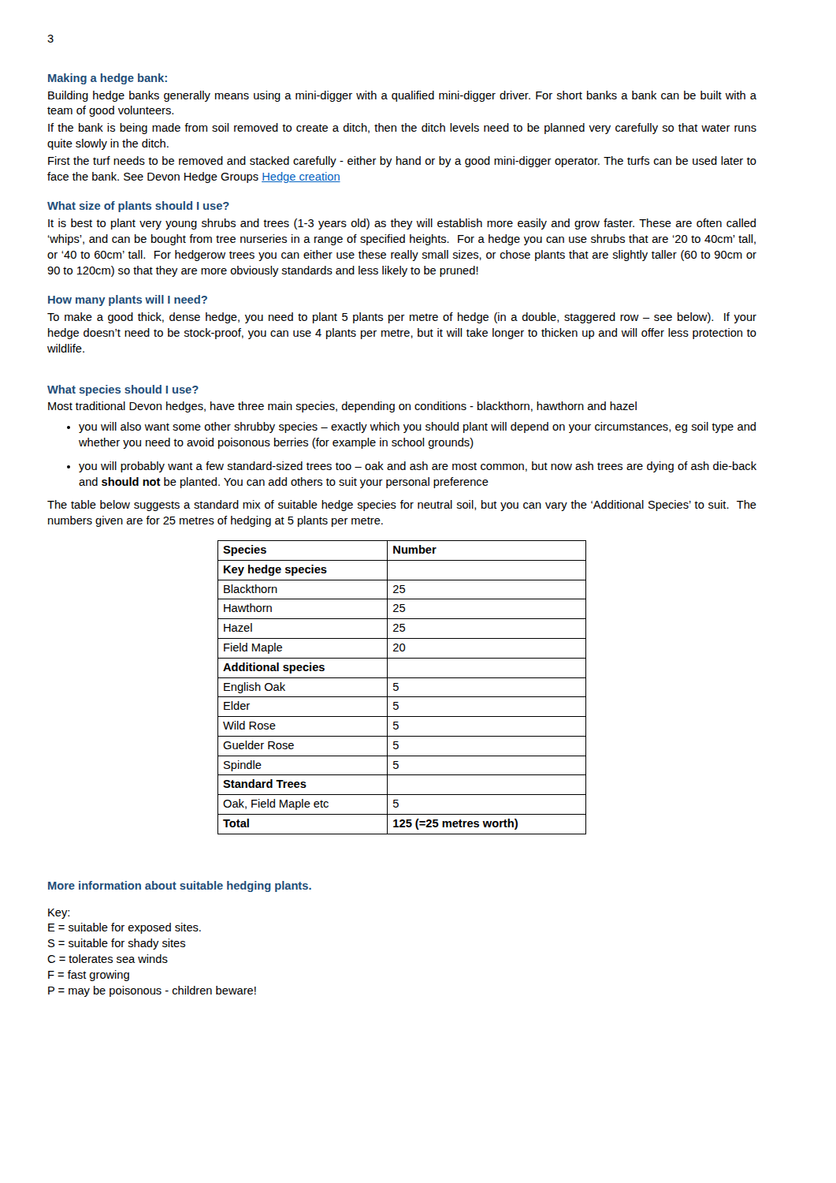3
Making a hedge bank:
Building hedge banks generally means using a mini-digger with a qualified mini-digger driver. For short banks a bank can be built with a team of good volunteers.
If the bank is being made from soil removed to create a ditch, then the ditch levels need to be planned very carefully so that water runs quite slowly in the ditch.
First the turf needs to be removed and stacked carefully - either by hand or by a good mini-digger operator. The turfs can be used later to face the bank. See Devon Hedge Groups Hedge creation
What size of plants should I use?
It is best to plant very young shrubs and trees (1-3 years old) as they will establish more easily and grow faster. These are often called ‘whips’, and can be bought from tree nurseries in a range of specified heights. For a hedge you can use shrubs that are ‘20 to 40cm’ tall, or ‘40 to 60cm’ tall. For hedgerow trees you can either use these really small sizes, or chose plants that are slightly taller (60 to 90cm or 90 to 120cm) so that they are more obviously standards and less likely to be pruned!
How many plants will I need?
To make a good thick, dense hedge, you need to plant 5 plants per metre of hedge (in a double, staggered row – see below). If your hedge doesn’t need to be stock-proof, you can use 4 plants per metre, but it will take longer to thicken up and will offer less protection to wildlife.
What species should I use?
Most traditional Devon hedges, have three main species, depending on conditions - blackthorn, hawthorn and hazel
you will also want some other shrubby species – exactly which you should plant will depend on your circumstances, eg soil type and whether you need to avoid poisonous berries (for example in school grounds)
you will probably want a few standard-sized trees too – oak and ash are most common, but now ash trees are dying of ash die-back and should not be planted. You can add others to suit your personal preference
The table below suggests a standard mix of suitable hedge species for neutral soil, but you can vary the ‘Additional Species’ to suit. The numbers given are for 25 metres of hedging at 5 plants per metre.
| Species | Number |
| --- | --- |
| Key hedge species | |
| Blackthorn | 25 |
| Hawthorn | 25 |
| Hazel | 25 |
| Field Maple | 20 |
| Additional species | |
| English Oak | 5 |
| Elder | 5 |
| Wild Rose | 5 |
| Guelder Rose | 5 |
| Spindle | 5 |
| Standard Trees | |
| Oak, Field Maple etc | 5 |
| Total | 125 (=25 metres worth) |
More information about suitable hedging plants.
Key:
E = suitable for exposed sites.
S = suitable for shady sites
C = tolerates sea winds
F = fast growing
P = may be poisonous - children beware!